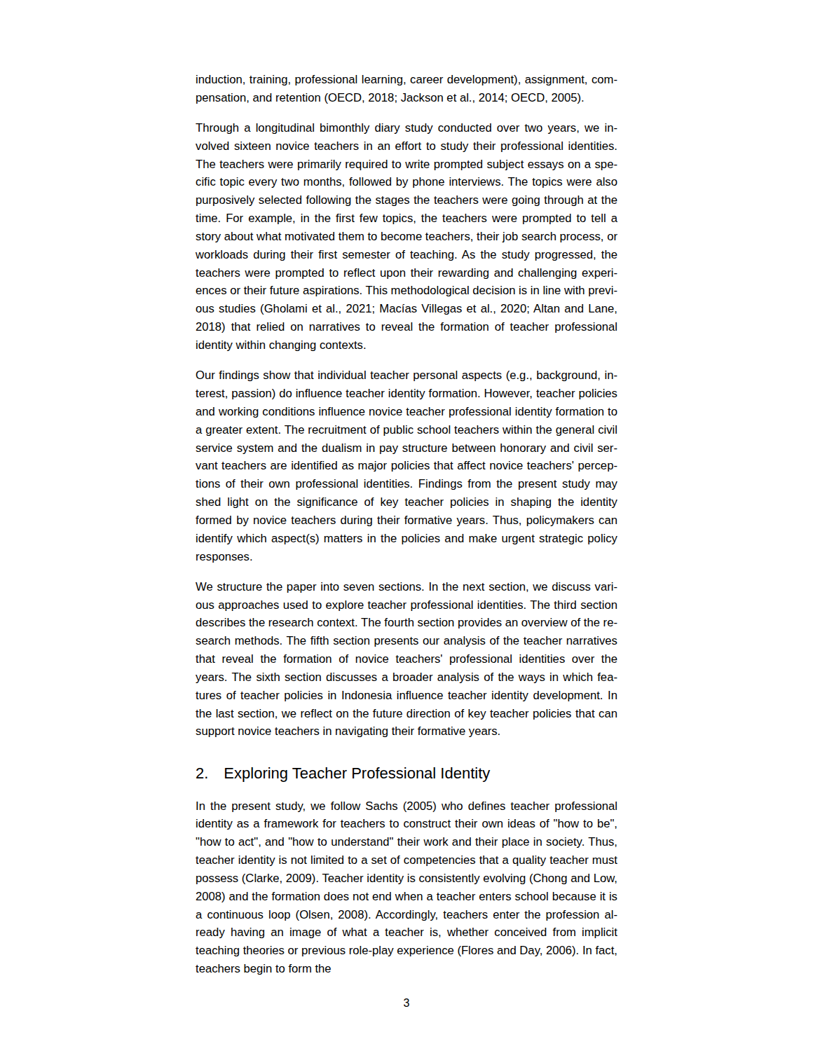induction, training, professional learning, career development), assignment, compensation, and retention (OECD, 2018; Jackson et al., 2014; OECD, 2005).
Through a longitudinal bimonthly diary study conducted over two years, we involved sixteen novice teachers in an effort to study their professional identities. The teachers were primarily required to write prompted subject essays on a specific topic every two months, followed by phone interviews. The topics were also purposively selected following the stages the teachers were going through at the time. For example, in the first few topics, the teachers were prompted to tell a story about what motivated them to become teachers, their job search process, or workloads during their first semester of teaching. As the study progressed, the teachers were prompted to reflect upon their rewarding and challenging experiences or their future aspirations. This methodological decision is in line with previous studies (Gholami et al., 2021; Macías Villegas et al., 2020; Altan and Lane, 2018) that relied on narratives to reveal the formation of teacher professional identity within changing contexts.
Our findings show that individual teacher personal aspects (e.g., background, interest, passion) do influence teacher identity formation. However, teacher policies and working conditions influence novice teacher professional identity formation to a greater extent. The recruitment of public school teachers within the general civil service system and the dualism in pay structure between honorary and civil servant teachers are identified as major policies that affect novice teachers' perceptions of their own professional identities. Findings from the present study may shed light on the significance of key teacher policies in shaping the identity formed by novice teachers during their formative years. Thus, policymakers can identify which aspect(s) matters in the policies and make urgent strategic policy responses.
We structure the paper into seven sections. In the next section, we discuss various approaches used to explore teacher professional identities. The third section describes the research context. The fourth section provides an overview of the research methods. The fifth section presents our analysis of the teacher narratives that reveal the formation of novice teachers' professional identities over the years. The sixth section discusses a broader analysis of the ways in which features of teacher policies in Indonesia influence teacher identity development. In the last section, we reflect on the future direction of key teacher policies that can support novice teachers in navigating their formative years.
2. Exploring Teacher Professional Identity
In the present study, we follow Sachs (2005) who defines teacher professional identity as a framework for teachers to construct their own ideas of "how to be", "how to act", and "how to understand" their work and their place in society. Thus, teacher identity is not limited to a set of competencies that a quality teacher must possess (Clarke, 2009). Teacher identity is consistently evolving (Chong and Low, 2008) and the formation does not end when a teacher enters school because it is a continuous loop (Olsen, 2008). Accordingly, teachers enter the profession already having an image of what a teacher is, whether conceived from implicit teaching theories or previous role-play experience (Flores and Day, 2006). In fact, teachers begin to form the
3